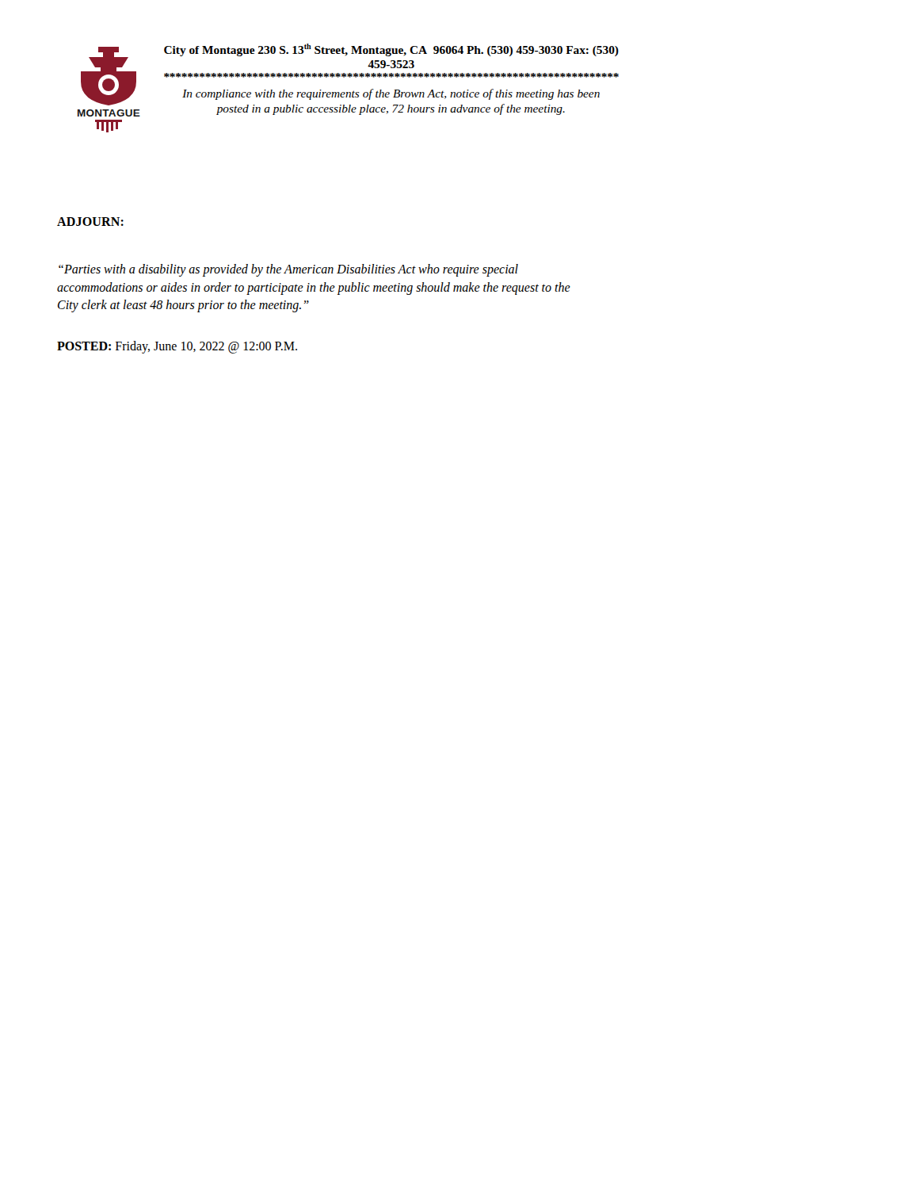MONTAGUE
City of Montague 230 S. 13th Street, Montague, CA 96064 Ph. (530) 459-3030 Fax: (530) 459-3523
*****************************************************************************
In compliance with the requirements of the Brown Act, notice of this meeting has been posted in a public accessible place, 72 hours in advance of the meeting.
ADJOURN:
“Parties with a disability as provided by the American Disabilities Act who require special accommodations or aides in order to participate in the public meeting should make the request to the City clerk at least 48 hours prior to the meeting.”
POSTED: Friday, June 10, 2022 @ 12:00 P.M.